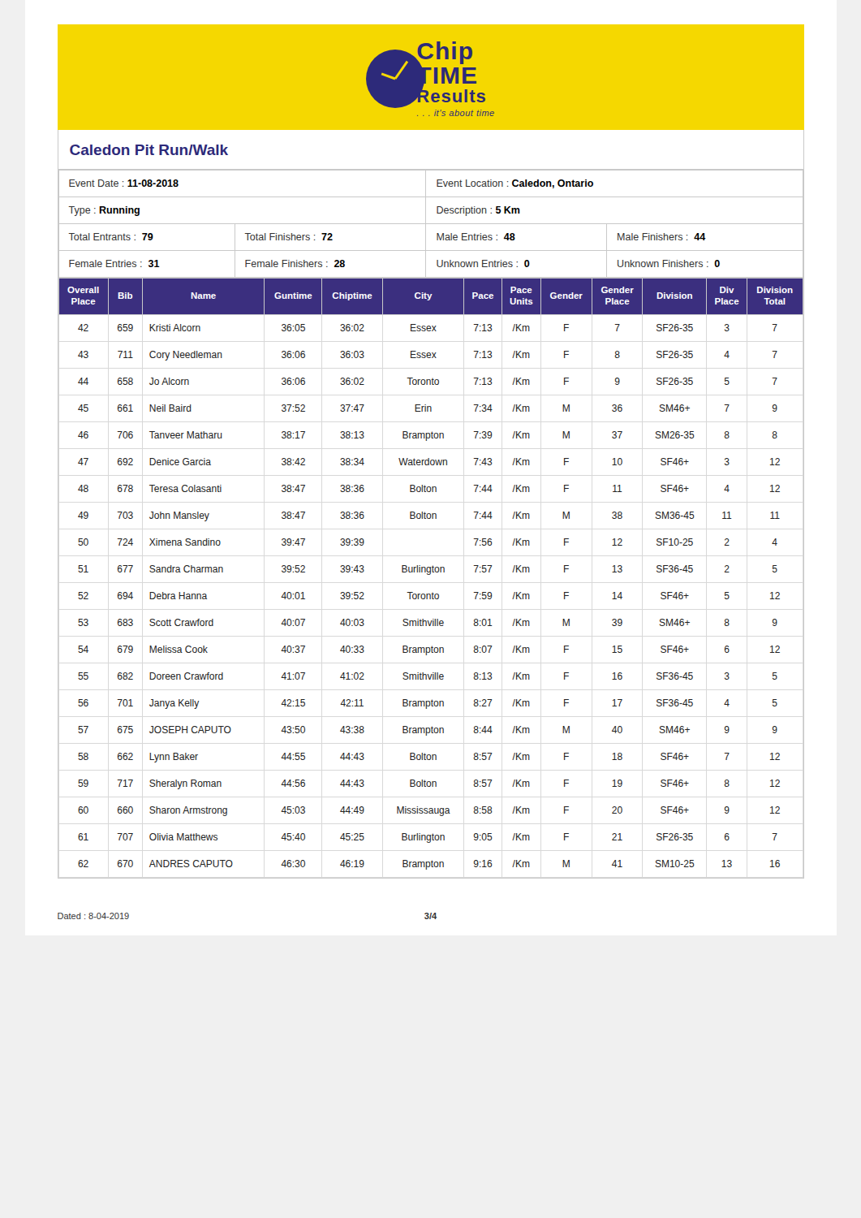Chip
TIME
Results
. . . it's about time
Caledon Pit Run/Walk
| Event Date : 11-08-2018 | Event Location : Caledon, Ontario |
| Type : Running | Description : 5 Km |
| Total Entrants : 79 | Total Finishers : 72 | Male Entries : 48 | Male Finishers : 44 |
| Female Entries : 31 | Female Finishers : 28 | Unknown Entries : 0 | Unknown Finishers : 0 |
| Overall Place | Bib | Name | Guntime | Chiptime | City | Pace | Pace Units | Gender | Gender Place | Division | Div Place | Division Total |
| --- | --- | --- | --- | --- | --- | --- | --- | --- | --- | --- | --- | --- |
| 42 | 659 | Kristi Alcorn | 36:05 | 36:02 | Essex | 7:13 | /Km | F | 7 | SF26-35 | 3 | 7 |
| 43 | 711 | Cory Needleman | 36:06 | 36:03 | Essex | 7:13 | /Km | F | 8 | SF26-35 | 4 | 7 |
| 44 | 658 | Jo Alcorn | 36:06 | 36:02 | Toronto | 7:13 | /Km | F | 9 | SF26-35 | 5 | 7 |
| 45 | 661 | Neil Baird | 37:52 | 37:47 | Erin | 7:34 | /Km | M | 36 | SM46+ | 7 | 9 |
| 46 | 706 | Tanveer Matharu | 38:17 | 38:13 | Brampton | 7:39 | /Km | M | 37 | SM26-35 | 8 | 8 |
| 47 | 692 | Denice Garcia | 38:42 | 38:34 | Waterdown | 7:43 | /Km | F | 10 | SF46+ | 3 | 12 |
| 48 | 678 | Teresa Colasanti | 38:47 | 38:36 | Bolton | 7:44 | /Km | F | 11 | SF46+ | 4 | 12 |
| 49 | 703 | John Mansley | 38:47 | 38:36 | Bolton | 7:44 | /Km | M | 38 | SM36-45 | 11 | 11 |
| 50 | 724 | Ximena Sandino | 39:47 | 39:39 | | 7:56 | /Km | F | 12 | SF10-25 | 2 | 4 |
| 51 | 677 | Sandra Charman | 39:52 | 39:43 | Burlington | 7:57 | /Km | F | 13 | SF36-45 | 2 | 5 |
| 52 | 694 | Debra Hanna | 40:01 | 39:52 | Toronto | 7:59 | /Km | F | 14 | SF46+ | 5 | 12 |
| 53 | 683 | Scott Crawford | 40:07 | 40:03 | Smithville | 8:01 | /Km | M | 39 | SM46+ | 8 | 9 |
| 54 | 679 | Melissa Cook | 40:37 | 40:33 | Brampton | 8:07 | /Km | F | 15 | SF46+ | 6 | 12 |
| 55 | 682 | Doreen Crawford | 41:07 | 41:02 | Smithville | 8:13 | /Km | F | 16 | SF36-45 | 3 | 5 |
| 56 | 701 | Janya Kelly | 42:15 | 42:11 | Brampton | 8:27 | /Km | F | 17 | SF36-45 | 4 | 5 |
| 57 | 675 | JOSEPH CAPUTO | 43:50 | 43:38 | Brampton | 8:44 | /Km | M | 40 | SM46+ | 9 | 9 |
| 58 | 662 | Lynn Baker | 44:55 | 44:43 | Bolton | 8:57 | /Km | F | 18 | SF46+ | 7 | 12 |
| 59 | 717 | Sheralyn Roman | 44:56 | 44:43 | Bolton | 8:57 | /Km | F | 19 | SF46+ | 8 | 12 |
| 60 | 660 | Sharon Armstrong | 45:03 | 44:49 | Mississauga | 8:58 | /Km | F | 20 | SF46+ | 9 | 12 |
| 61 | 707 | Olivia Matthews | 45:40 | 45:25 | Burlington | 9:05 | /Km | F | 21 | SF26-35 | 6 | 7 |
| 62 | 670 | ANDRES CAPUTO | 46:30 | 46:19 | Brampton | 9:16 | /Km | M | 41 | SM10-25 | 13 | 16 |
Dated : 8-04-2019 3/4